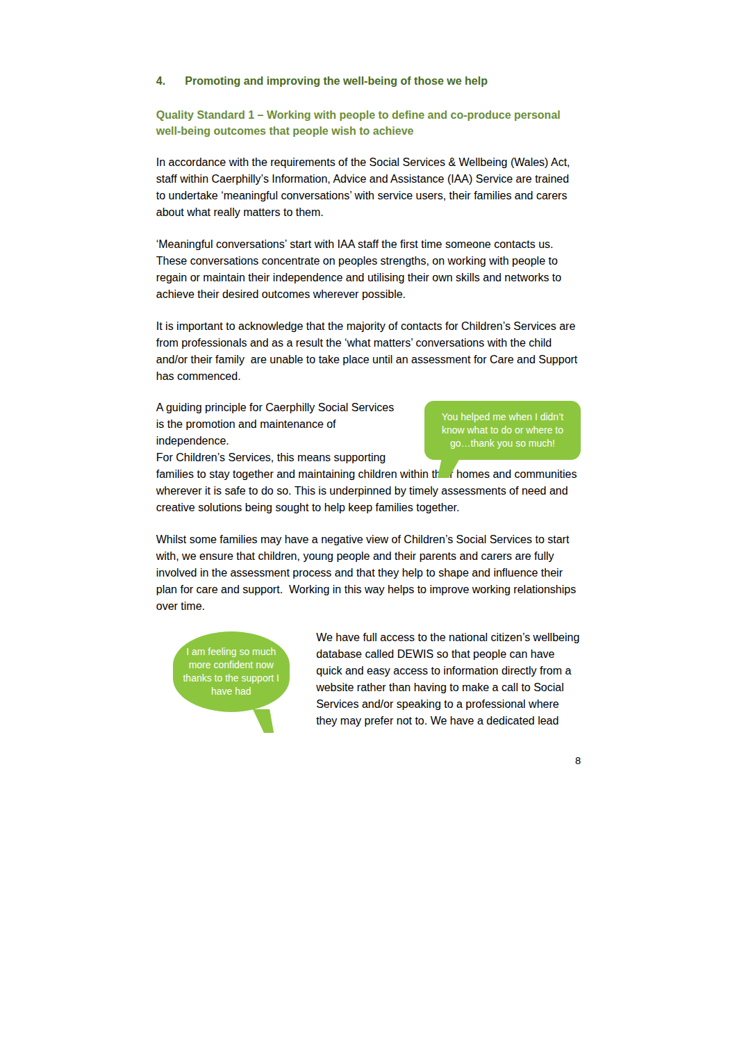4. Promoting and improving the well-being of those we help
Quality Standard 1 – Working with people to define and co-produce personal well-being outcomes that people wish to achieve
In accordance with the requirements of the Social Services & Wellbeing (Wales) Act, staff within Caerphilly’s Information, Advice and Assistance (IAA) Service are trained to undertake ‘meaningful conversations’ with service users, their families and carers about what really matters to them.
‘Meaningful conversations’ start with IAA staff the first time someone contacts us. These conversations concentrate on peoples strengths, on working with people to regain or maintain their independence and utilising their own skills and networks to achieve their desired outcomes wherever possible.
It is important to acknowledge that the majority of contacts for Children’s Services are from professionals and as a result the ‘what matters’ conversations with the child and/or their family are unable to take place until an assessment for Care and Support has commenced.
You helped me when I didn’t know what to do or where to go…thank you so much!
A guiding principle for Caerphilly Social Services is the promotion and maintenance of independence.
For Children’s Services, this means supporting families to stay together and maintaining children within their homes and communities wherever it is safe to do so. This is underpinned by timely assessments of need and creative solutions being sought to help keep families together.
Whilst some families may have a negative view of Children’s Social Services to start with, we ensure that children, young people and their parents and carers are fully involved in the assessment process and that they help to shape and influence their plan for care and support. Working in this way helps to improve working relationships over time.
I am feeling so much more confident now thanks to the support I have had
We have full access to the national citizen’s wellbeing database called DEWIS so that people can have quick and easy access to information directly from a website rather than having to make a call to Social Services and/or speaking to a professional where they may prefer not to. We have a dedicated lead
8